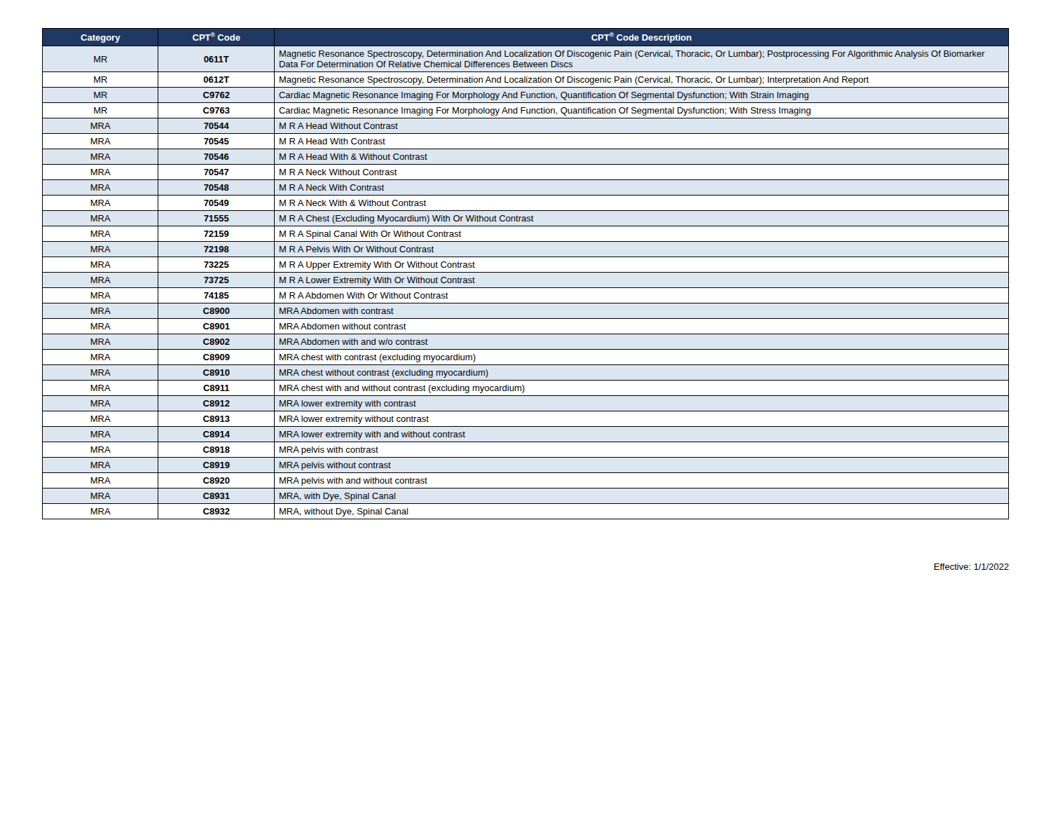| Category | CPT ® Code | CPT ® Code Description |
| --- | --- | --- |
| MR | 0611T | Magnetic Resonance Spectroscopy, Determination And Localization Of Discogenic Pain (Cervical, Thoracic, Or Lumbar); Postprocessing For Algorithmic Analysis Of Biomarker Data For Determination Of Relative Chemical Differences Between Discs |
| MR | 0612T | Magnetic Resonance Spectroscopy, Determination And Localization Of Discogenic Pain (Cervical, Thoracic, Or Lumbar); Interpretation And Report |
| MR | C9762 | Cardiac Magnetic Resonance Imaging For Morphology And Function, Quantification Of Segmental Dysfunction; With Strain Imaging |
| MR | C9763 | Cardiac Magnetic Resonance Imaging For Morphology And Function, Quantification Of Segmental Dysfunction; With Stress Imaging |
| MRA | 70544 | M R A Head Without Contrast |
| MRA | 70545 | M R A Head With Contrast |
| MRA | 70546 | M R A Head With & Without Contrast |
| MRA | 70547 | M R A Neck Without Contrast |
| MRA | 70548 | M R A Neck With Contrast |
| MRA | 70549 | M R A Neck With & Without Contrast |
| MRA | 71555 | M R A Chest (Excluding Myocardium) With Or Without Contrast |
| MRA | 72159 | M R A Spinal Canal With Or Without Contrast |
| MRA | 72198 | M R A Pelvis With Or Without Contrast |
| MRA | 73225 | M R A Upper Extremity With Or Without Contrast |
| MRA | 73725 | M R A Lower Extremity With Or Without Contrast |
| MRA | 74185 | M R A Abdomen With Or Without Contrast |
| MRA | C8900 | MRA Abdomen with contrast |
| MRA | C8901 | MRA Abdomen without contrast |
| MRA | C8902 | MRA Abdomen with and w/o contrast |
| MRA | C8909 | MRA chest with contrast (excluding myocardium) |
| MRA | C8910 | MRA chest without contrast (excluding myocardium) |
| MRA | C8911 | MRA chest with and without contrast (excluding myocardium) |
| MRA | C8912 | MRA lower extremity with contrast |
| MRA | C8913 | MRA lower extremity without contrast |
| MRA | C8914 | MRA lower extremity with and without contrast |
| MRA | C8918 | MRA pelvis with contrast |
| MRA | C8919 | MRA pelvis without contrast |
| MRA | C8920 | MRA pelvis with and without contrast |
| MRA | C8931 | MRA, with Dye, Spinal Canal |
| MRA | C8932 | MRA, without Dye, Spinal Canal |
Effective: 1/1/2022